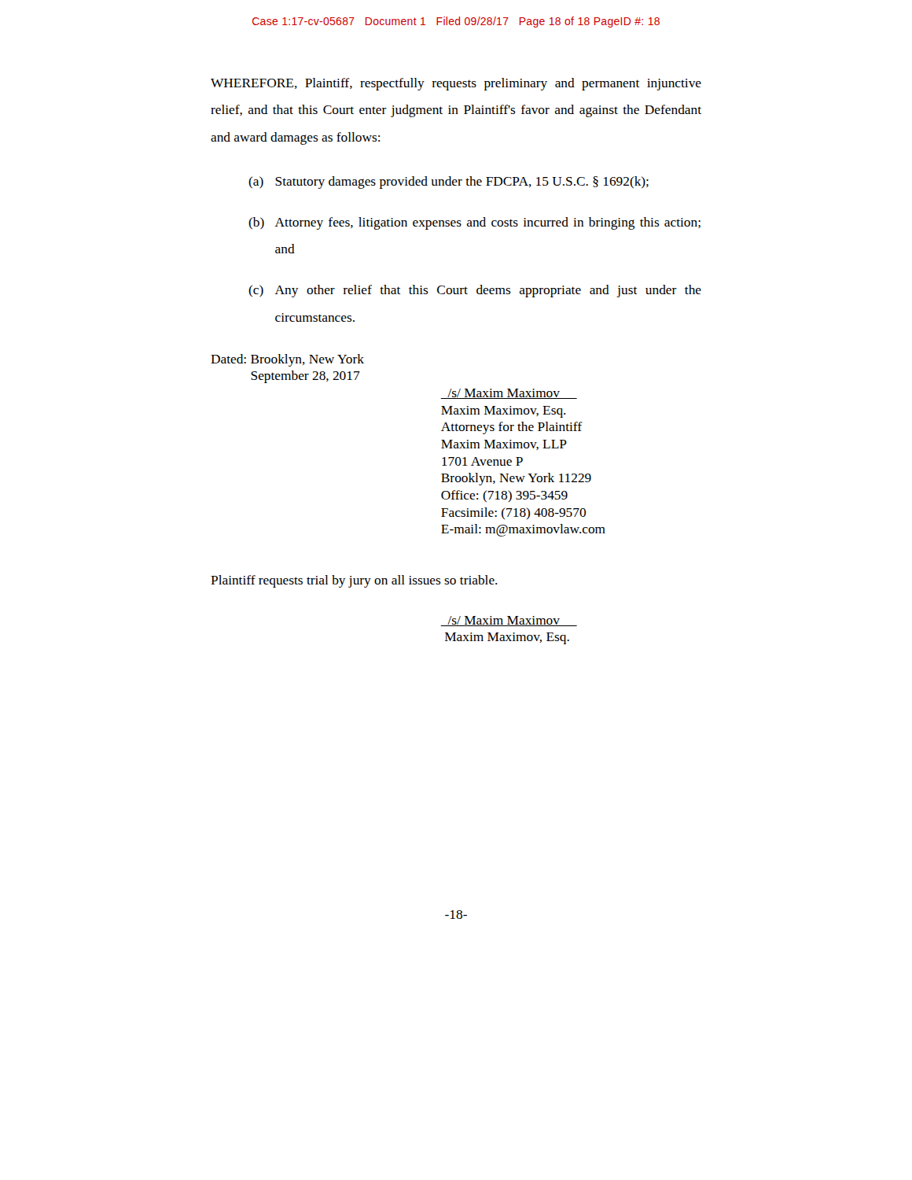Case 1:17-cv-05687 Document 1 Filed 09/28/17 Page 18 of 18 PageID #: 18
WHEREFORE, Plaintiff, respectfully requests preliminary and permanent injunctive relief, and that this Court enter judgment in Plaintiff's favor and against the Defendant and award damages as follows:
(a) Statutory damages provided under the FDCPA, 15 U.S.C. § 1692(k);
(b) Attorney fees, litigation expenses and costs incurred in bringing this action; and
(c) Any other relief that this Court deems appropriate and just under thecircumstances.
Dated: Brooklyn, New York
September 28, 2017
/s/ Maxim Maximov
Maxim Maximov, Esq.
Attorneys for the Plaintiff
Maxim Maximov, LLP
1701 Avenue P
Brooklyn, New York 11229
Office: (718) 395-3459
Facsimile: (718) 408-9570
E-mail: m@maximovlaw.com
Plaintiff requests trial by jury on all issues so triable.
/s/ Maxim Maximov
Maxim Maximov, Esq.
-18-